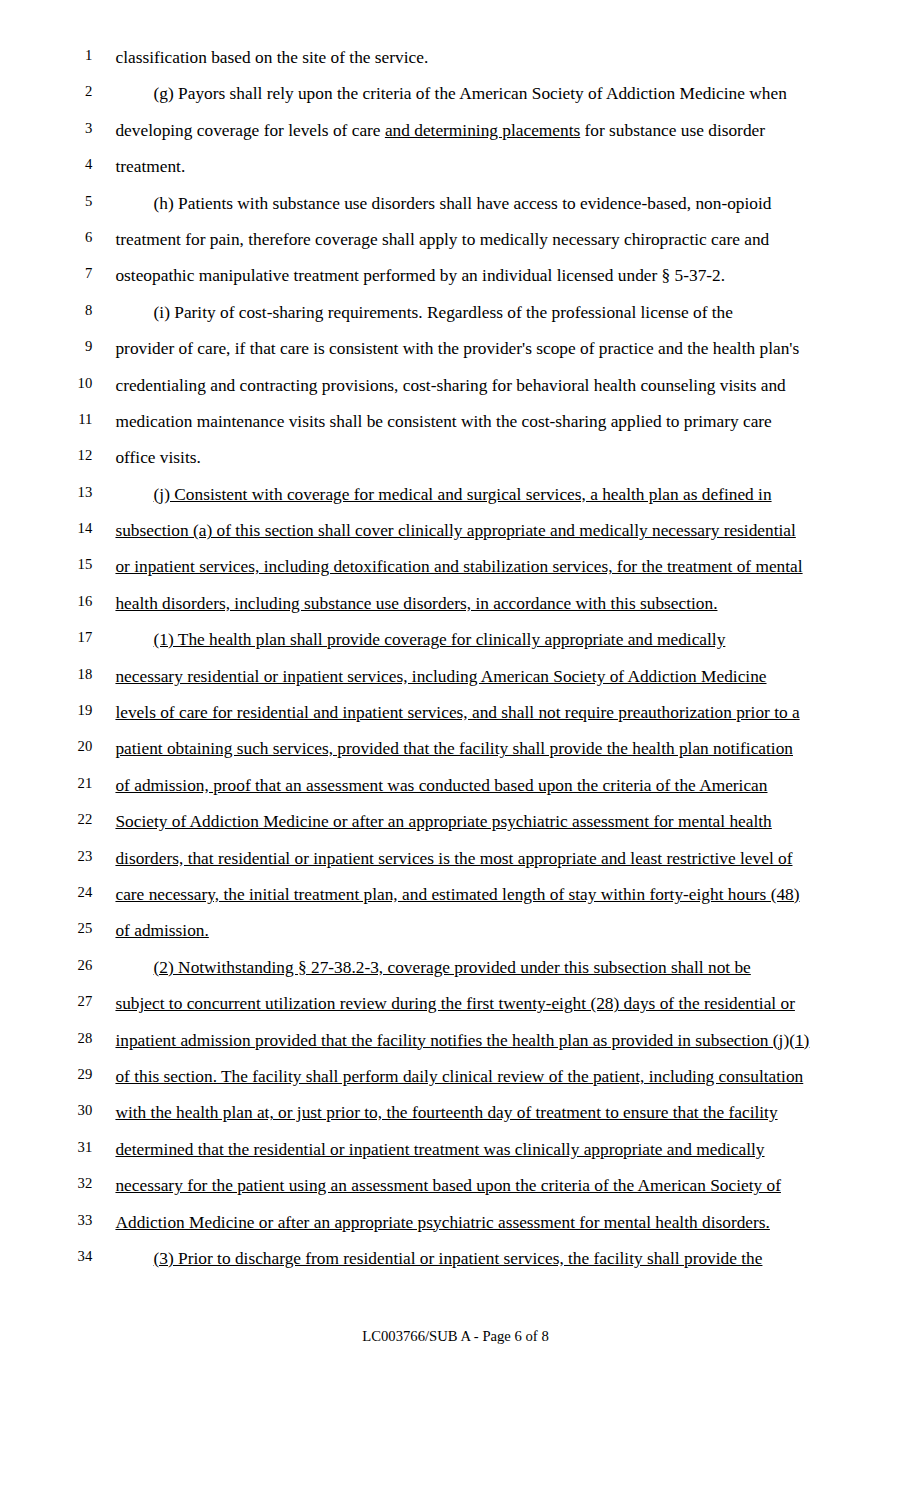classification based on the site of the service.
(g) Payors shall rely upon the criteria of the American Society of Addiction Medicine when
developing coverage for levels of care and determining placements for substance use disorder
treatment.
(h) Patients with substance use disorders shall have access to evidence-based, non-opioid
treatment for pain, therefore coverage shall apply to medically necessary chiropractic care and
osteopathic manipulative treatment performed by an individual licensed under § 5-37-2.
(i) Parity of cost-sharing requirements. Regardless of the professional license of the
provider of care, if that care is consistent with the provider's scope of practice and the health plan's
credentialing and contracting provisions, cost-sharing for behavioral health counseling visits and
medication maintenance visits shall be consistent with the cost-sharing applied to primary care
office visits.
(j) Consistent with coverage for medical and surgical services, a health plan as defined in
subsection (a) of this section shall cover clinically appropriate and medically necessary residential
or inpatient services, including detoxification and stabilization services, for the treatment of mental
health disorders, including substance use disorders, in accordance with this subsection.
(1) The health plan shall provide coverage for clinically appropriate and medically
necessary residential or inpatient services, including American Society of Addiction Medicine
levels of care for residential and inpatient services, and shall not require preauthorization prior to a
patient obtaining such services, provided that the facility shall provide the health plan notification
of admission, proof that an assessment was conducted based upon the criteria of the American
Society of Addiction Medicine or after an appropriate psychiatric assessment for mental health
disorders, that residential or inpatient services is the most appropriate and least restrictive level of
care necessary, the initial treatment plan, and estimated length of stay within forty-eight hours (48)
of admission.
(2) Notwithstanding § 27-38.2-3, coverage provided under this subsection shall not be
subject to concurrent utilization review during the first twenty-eight (28) days of the residential or
inpatient admission provided that the facility notifies the health plan as provided in subsection (j)(1)
of this section. The facility shall perform daily clinical review of the patient, including consultation
with the health plan at, or just prior to, the fourteenth day of treatment to ensure that the facility
determined that the residential or inpatient treatment was clinically appropriate and medically
necessary for the patient using an assessment based upon the criteria of the American Society of
Addiction Medicine or after an appropriate psychiatric assessment for mental health disorders.
(3) Prior to discharge from residential or inpatient services, the facility shall provide the
LC003766/SUB A - Page 6 of 8